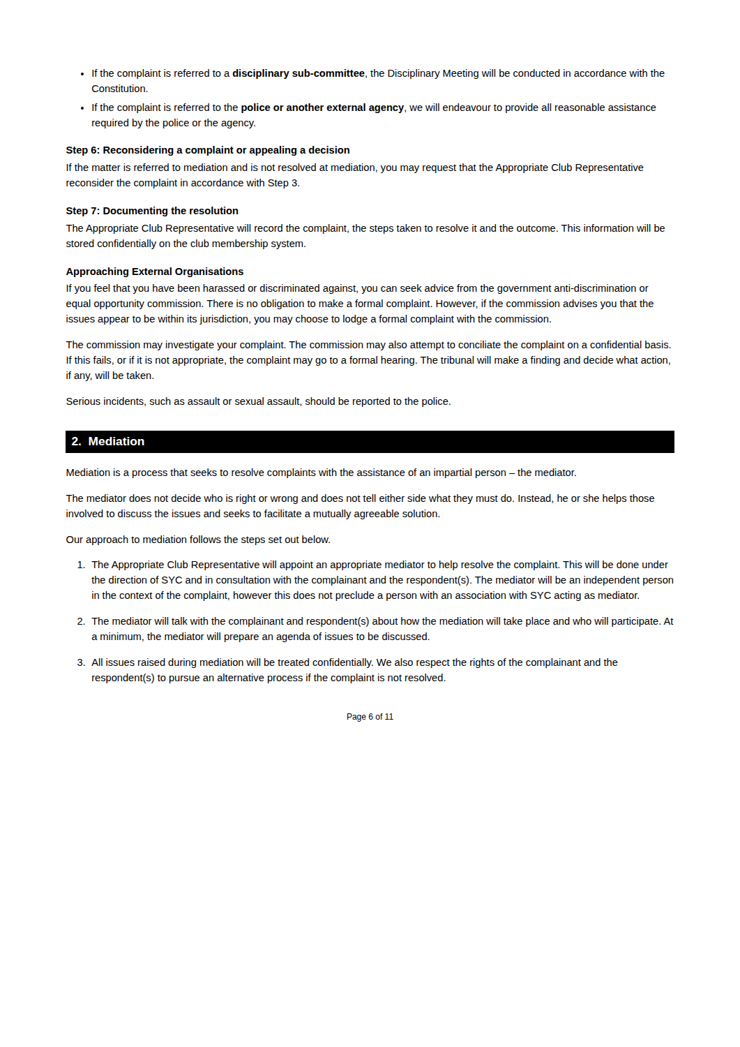If the complaint is referred to a disciplinary sub-committee, the Disciplinary Meeting will be conducted in accordance with the Constitution.
If the complaint is referred to the police or another external agency, we will endeavour to provide all reasonable assistance required by the police or the agency.
Step 6: Reconsidering a complaint or appealing a decision
If the matter is referred to mediation and is not resolved at mediation, you may request that the Appropriate Club Representative reconsider the complaint in accordance with Step 3.
Step 7: Documenting the resolution
The Appropriate Club Representative will record the complaint, the steps taken to resolve it and the outcome. This information will be stored confidentially on the club membership system.
Approaching External Organisations
If you feel that you have been harassed or discriminated against, you can seek advice from the government anti-discrimination or equal opportunity commission. There is no obligation to make a formal complaint. However, if the commission advises you that the issues appear to be within its jurisdiction, you may choose to lodge a formal complaint with the commission.
The commission may investigate your complaint. The commission may also attempt to conciliate the complaint on a confidential basis. If this fails, or if it is not appropriate, the complaint may go to a formal hearing. The tribunal will make a finding and decide what action, if any, will be taken.
Serious incidents, such as assault or sexual assault, should be reported to the police.
2. Mediation
Mediation is a process that seeks to resolve complaints with the assistance of an impartial person – the mediator.
The mediator does not decide who is right or wrong and does not tell either side what they must do. Instead, he or she helps those involved to discuss the issues and seeks to facilitate a mutually agreeable solution.
Our approach to mediation follows the steps set out below.
The Appropriate Club Representative will appoint an appropriate mediator to help resolve the complaint. This will be done under the direction of SYC and in consultation with the complainant and the respondent(s). The mediator will be an independent person in the context of the complaint, however this does not preclude a person with an association with SYC acting as mediator.
The mediator will talk with the complainant and respondent(s) about how the mediation will take place and who will participate. At a minimum, the mediator will prepare an agenda of issues to be discussed.
All issues raised during mediation will be treated confidentially. We also respect the rights of the complainant and the respondent(s) to pursue an alternative process if the complaint is not resolved.
Page 6 of 11